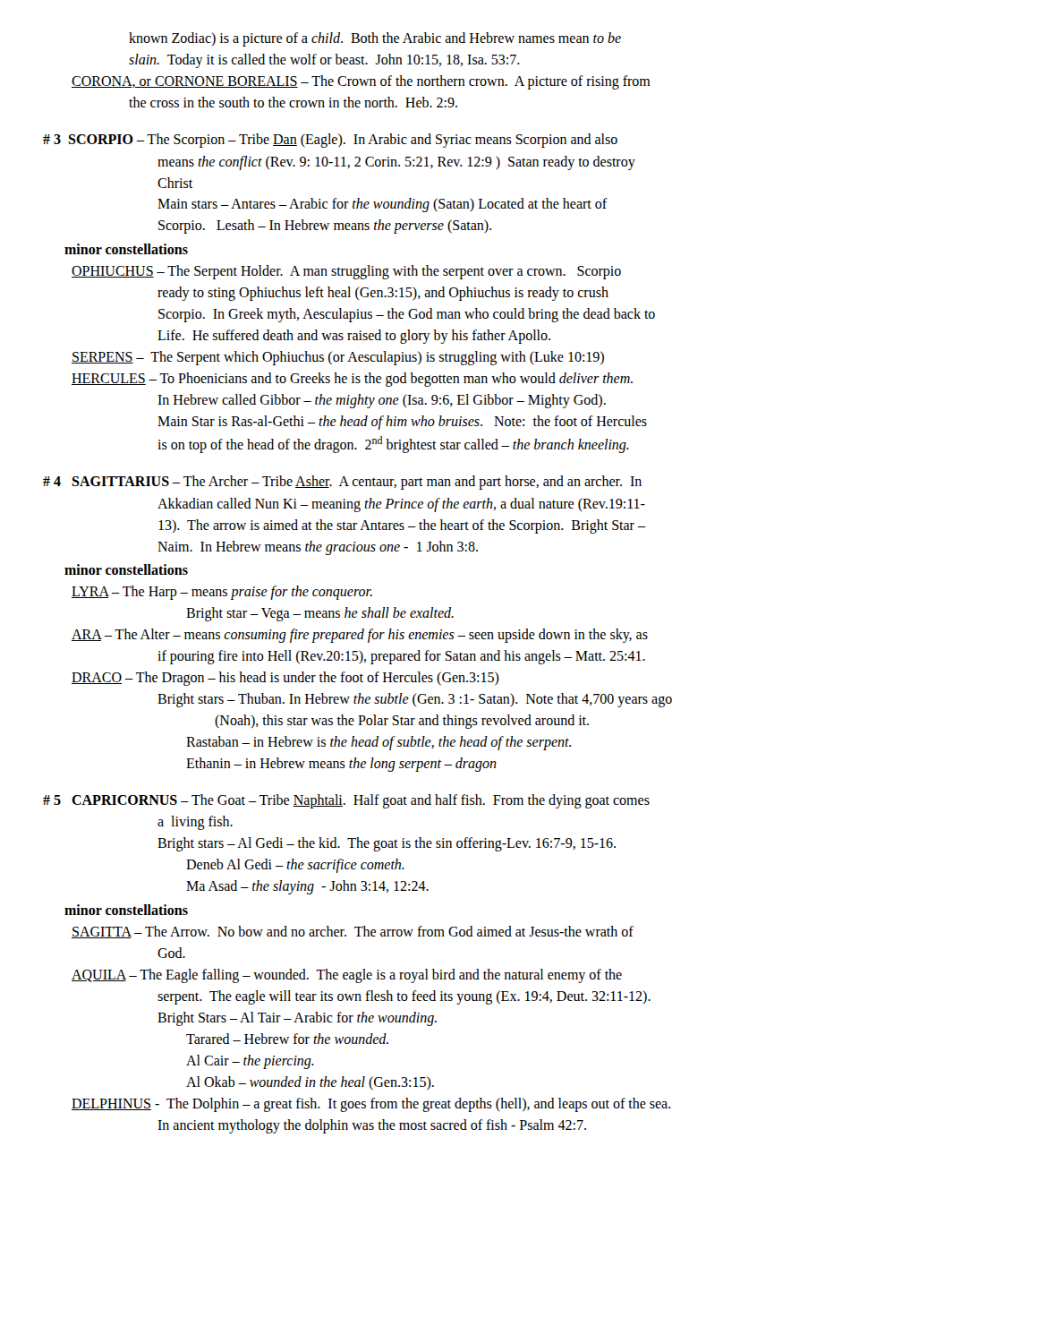known Zodiac) is a picture of a child. Both the Arabic and Hebrew names mean to be
slain. Today it is called the wolf or beast. John 10:15, 18, Isa. 53:7.
CORONA, or CORNONE BOREALIS – The Crown of the northern crown. A picture of rising from
the cross in the south to the crown in the north. Heb. 2:9.
# 3 SCORPIO – The Scorpion – Tribe Dan (Eagle). In Arabic and Syriac means Scorpion and also
means the conflict (Rev. 9: 10-11, 2 Corin. 5:21, Rev. 12:9 ) Satan ready to destroy
Christ
Main stars – Antares – Arabic for the wounding (Satan) Located at the heart of
Scorpio. Lesath – In Hebrew means the perverse (Satan).
minor constellations
OPHIUCHUS – The Serpent Holder. A man struggling with the serpent over a crown. Scorpio
ready to sting Ophiuchus left heal (Gen.3:15), and Ophiuchus is ready to crush
Scorpio. In Greek myth, Aesculapius – the God man who could bring the dead back to
Life. He suffered death and was raised to glory by his father Apollo.
SERPENS – The Serpent which Ophiuchus (or Aesculapius) is struggling with (Luke 10:19)
HERCULES – To Phoenicians and to Greeks he is the god begotten man who would deliver them.
In Hebrew called Gibbor – the mighty one (Isa. 9:6, El Gibbor – Mighty God).
Main Star is Ras-al-Gethi – the head of him who bruises. Note: the foot of Hercules
is on top of the head of the dragon. 2nd brightest star called – the branch kneeling.
# 4 SAGITTARIUS – The Archer – Tribe Asher. A centaur, part man and part horse, and an archer. In
Akkadian called Nun Ki – meaning the Prince of the earth, a dual nature (Rev.19:11-
13). The arrow is aimed at the star Antares – the heart of the Scorpion. Bright Star –
Naim. In Hebrew means the gracious one - 1 John 3:8.
minor constellations
LYRA – The Harp – means praise for the conqueror.
Bright star – Vega – means he shall be exalted.
ARA – The Alter – means consuming fire prepared for his enemies – seen upside down in the sky, as
if pouring fire into Hell (Rev.20:15), prepared for Satan and his angels – Matt. 25:41.
DRACO – The Dragon – his head is under the foot of Hercules (Gen.3:15)
Bright stars – Thuban. In Hebrew the subtle (Gen. 3 :1- Satan). Note that 4,700 years ago
(Noah), this star was the Polar Star and things revolved around it.
Rastaban – in Hebrew is the head of subtle, the head of the serpent.
Ethanin – in Hebrew means the long serpent – dragon
# 5 CAPRICORNUS – The Goat – Tribe Naphtali. Half goat and half fish. From the dying goat comes
a living fish.
Bright stars – Al Gedi – the kid. The goat is the sin offering-Lev. 16:7-9, 15-16.
Deneb Al Gedi – the sacrifice cometh.
Ma Asad – the slaying - John 3:14, 12:24.
minor constellations
SAGITTA – The Arrow. No bow and no archer. The arrow from God aimed at Jesus-the wrath of
God.
AQUILA – The Eagle falling – wounded. The eagle is a royal bird and the natural enemy of the
serpent. The eagle will tear its own flesh to feed its young (Ex. 19:4, Deut. 32:11-12).
Bright Stars – Al Tair – Arabic for the wounding.
Tarared – Hebrew for the wounded.
Al Cair – the piercing.
Al Okab – wounded in the heal (Gen.3:15).
DELPHINUS - The Dolphin – a great fish. It goes from the great depths (hell), and leaps out of the sea.
In ancient mythology the dolphin was the most sacred of fish - Psalm 42:7.